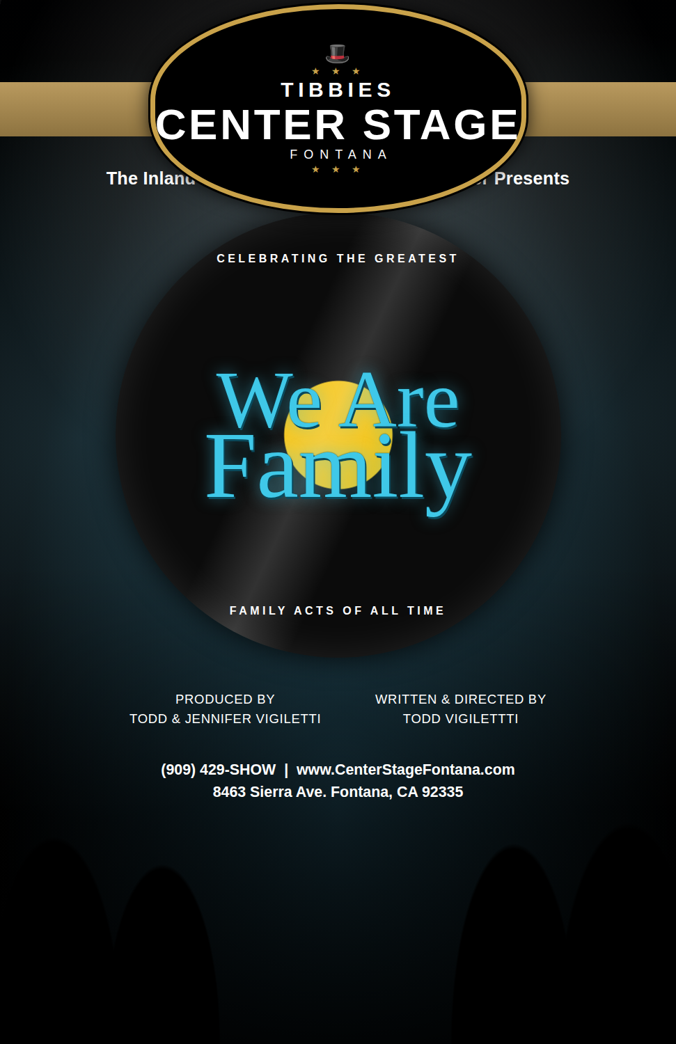🎩
★ ★ ★
Tibbies
Center Stage
Fontana
★ ★ ★
The Inland Empire’s Premiere Dinner Theater Presents
Celebrating the Greatest
We Are Family
Family Acts of All Time
Produced by
Todd & Jennifer Vigiletti
Written & Directed by
Todd Vigilettti
(909) 429-SHOW | www.CenterStageFontana.com
8463 Sierra Ave. Fontana, CA 92335